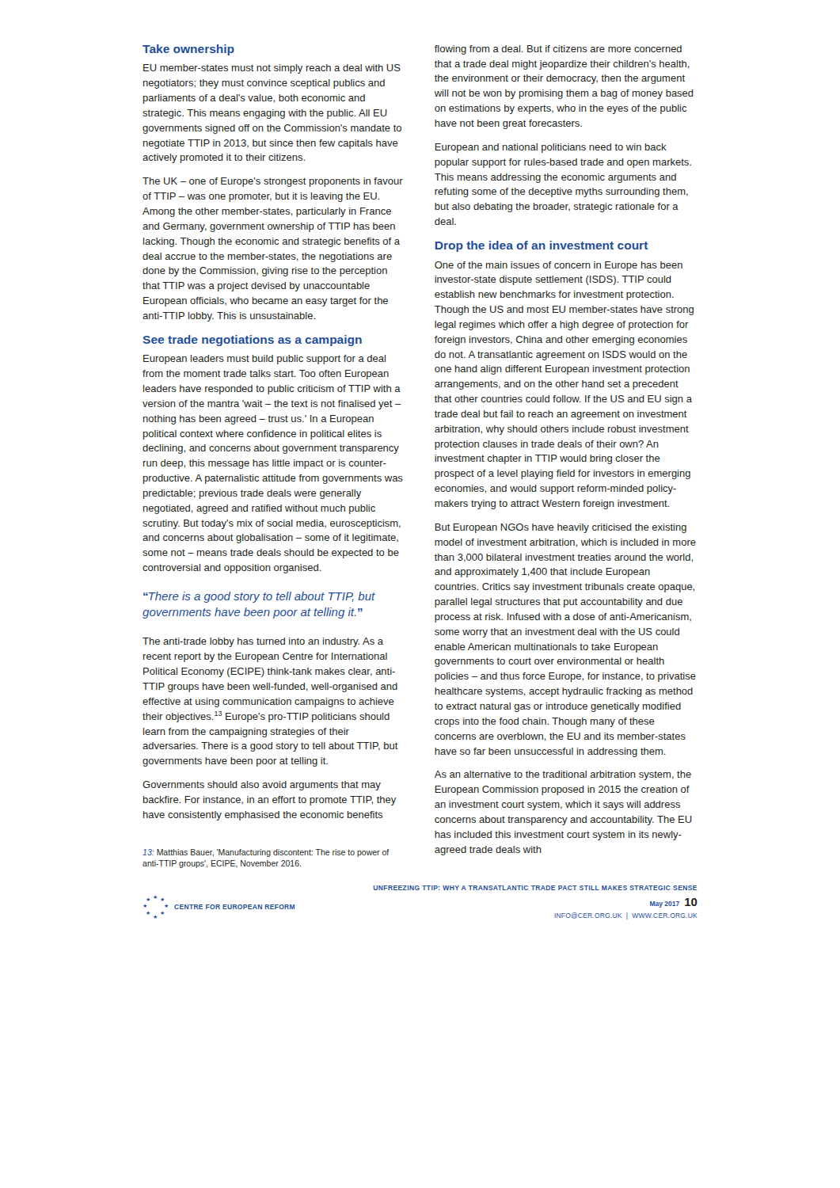Take ownership
EU member-states must not simply reach a deal with US negotiators; they must convince sceptical publics and parliaments of a deal's value, both economic and strategic. This means engaging with the public. All EU governments signed off on the Commission's mandate to negotiate TTIP in 2013, but since then few capitals have actively promoted it to their citizens.
The UK – one of Europe's strongest proponents in favour of TTIP – was one promoter, but it is leaving the EU. Among the other member-states, particularly in France and Germany, government ownership of TTIP has been lacking. Though the economic and strategic benefits of a deal accrue to the member-states, the negotiations are done by the Commission, giving rise to the perception that TTIP was a project devised by unaccountable European officials, who became an easy target for the anti-TTIP lobby. This is unsustainable.
See trade negotiations as a campaign
European leaders must build public support for a deal from the moment trade talks start. Too often European leaders have responded to public criticism of TTIP with a version of the mantra 'wait – the text is not finalised yet – nothing has been agreed – trust us.' In a European political context where confidence in political elites is declining, and concerns about government transparency run deep, this message has little impact or is counter-productive. A paternalistic attitude from governments was predictable; previous trade deals were generally negotiated, agreed and ratified without much public scrutiny. But today's mix of social media, euroscepticism, and concerns about globalisation – some of it legitimate, some not – means trade deals should be expected to be controversial and opposition organised.
“There is a good story to tell about TTIP, but governments have been poor at telling it.”
The anti-trade lobby has turned into an industry. As a recent report by the European Centre for International Political Economy (ECIPE) think-tank makes clear, anti-TTIP groups have been well-funded, well-organised and effective at using communication campaigns to achieve their objectives.13 Europe's pro-TTIP politicians should learn from the campaigning strategies of their adversaries. There is a good story to tell about TTIP, but governments have been poor at telling it.
Governments should also avoid arguments that may backfire. For instance, in an effort to promote TTIP, they have consistently emphasised the economic benefits
13: Matthias Bauer, 'Manufacturing discontent: The rise to power of anti-TTIP groups', ECIPE, November 2016.
flowing from a deal. But if citizens are more concerned that a trade deal might jeopardize their children's health, the environment or their democracy, then the argument will not be won by promising them a bag of money based on estimations by experts, who in the eyes of the public have not been great forecasters.
European and national politicians need to win back popular support for rules-based trade and open markets. This means addressing the economic arguments and refuting some of the deceptive myths surrounding them, but also debating the broader, strategic rationale for a deal.
Drop the idea of an investment court
One of the main issues of concern in Europe has been investor-state dispute settlement (ISDS). TTIP could establish new benchmarks for investment protection. Though the US and most EU member-states have strong legal regimes which offer a high degree of protection for foreign investors, China and other emerging economies do not. A transatlantic agreement on ISDS would on the one hand align different European investment protection arrangements, and on the other hand set a precedent that other countries could follow. If the US and EU sign a trade deal but fail to reach an agreement on investment arbitration, why should others include robust investment protection clauses in trade deals of their own? An investment chapter in TTIP would bring closer the prospect of a level playing field for investors in emerging economies, and would support reform-minded policy-makers trying to attract Western foreign investment.
But European NGOs have heavily criticised the existing model of investment arbitration, which is included in more than 3,000 bilateral investment treaties around the world, and approximately 1,400 that include European countries. Critics say investment tribunals create opaque, parallel legal structures that put accountability and due process at risk. Infused with a dose of anti-Americanism, some worry that an investment deal with the US could enable American multinationals to take European governments to court over environmental or health policies – and thus force Europe, for instance, to privatise healthcare systems, accept hydraulic fracking as method to extract natural gas or introduce genetically modified crops into the food chain. Though many of these concerns are overblown, the EU and its member-states have so far been unsuccessful in addressing them.
As an alternative to the traditional arbitration system, the European Commission proposed in 2015 the creation of an investment court system, which it says will address concerns about transparency and accountability. The EU has included this investment court system in its newly-agreed trade deals with
★ ★ ★ ★ ★ ★ ★ ★
Centre for European Reform
Unfreezing TTIP: why a transatlantic trade pact still makes strategic sense
May 201710
INFO@CER.ORG.UK | WWW.CER.ORG.UK